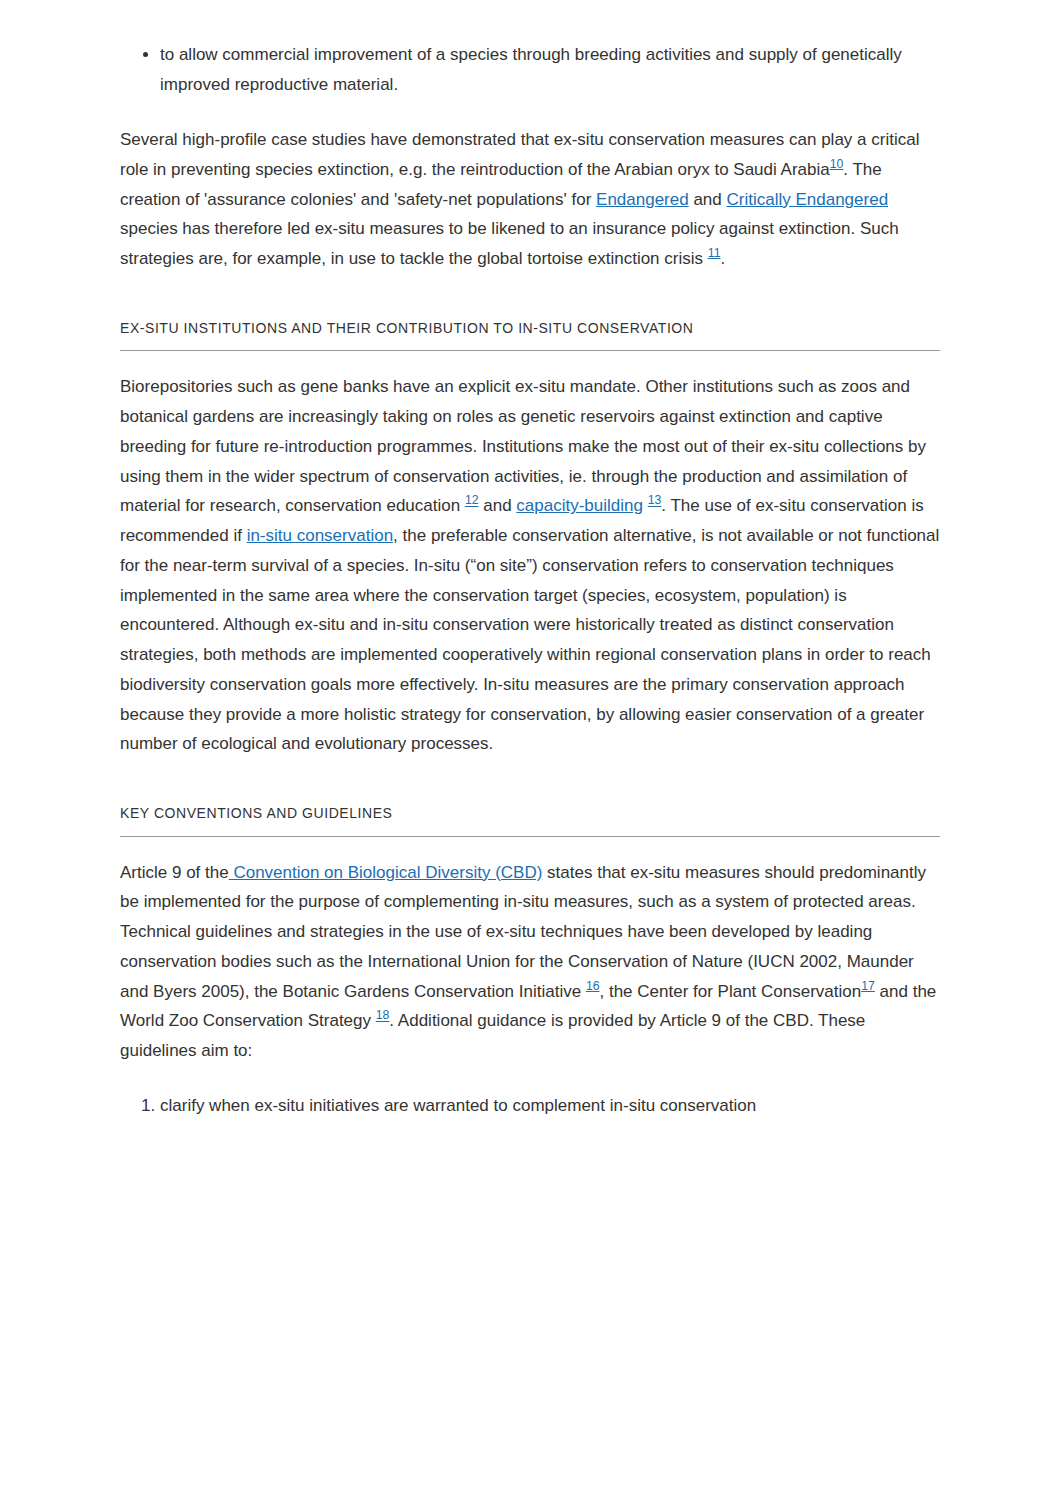to allow commercial improvement of a species through breeding activities and supply of genetically improved reproductive material.
Several high-profile case studies have demonstrated that ex-situ conservation measures can play a critical role in preventing species extinction, e.g. the reintroduction of the Arabian oryx to Saudi Arabia10. The creation of 'assurance colonies' and 'safety-net populations' for Endangered and Critically Endangered species has therefore led ex-situ measures to be likened to an insurance policy against extinction. Such strategies are, for example, in use to tackle the global tortoise extinction crisis 11.
Ex-situ institutions and their contribution to in-situ conservation
Biorepositories such as gene banks have an explicit ex-situ mandate. Other institutions such as zoos and botanical gardens are increasingly taking on roles as genetic reservoirs against extinction and captive breeding for future re-introduction programmes. Institutions make the most out of their ex-situ collections by using them in the wider spectrum of conservation activities, ie. through the production and assimilation of material for research, conservation education 12 and capacity-building 13. The use of ex-situ conservation is recommended if in-situ conservation, the preferable conservation alternative, is not available or not functional for the near-term survival of a species. In-situ (“on site”) conservation refers to conservation techniques implemented in the same area where the conservation target (species, ecosystem, population) is encountered. Although ex-situ and in-situ conservation were historically treated as distinct conservation strategies, both methods are implemented cooperatively within regional conservation plans in order to reach biodiversity conservation goals more effectively. In-situ measures are the primary conservation approach because they provide a more holistic strategy for conservation, by allowing easier conservation of a greater number of ecological and evolutionary processes.
Key conventions and guidelines
Article 9 of the Convention on Biological Diversity (CBD) states that ex-situ measures should predominantly be implemented for the purpose of complementing in-situ measures, such as a system of protected areas. Technical guidelines and strategies in the use of ex-situ techniques have been developed by leading conservation bodies such as the International Union for the Conservation of Nature (IUCN 2002, Maunder and Byers 2005), the Botanic Gardens Conservation Initiative 16, the Center for Plant Conservation17 and the World Zoo Conservation Strategy 18. Additional guidance is provided by Article 9 of the CBD. These guidelines aim to:
clarify when ex-situ initiatives are warranted to complement in-situ conservation